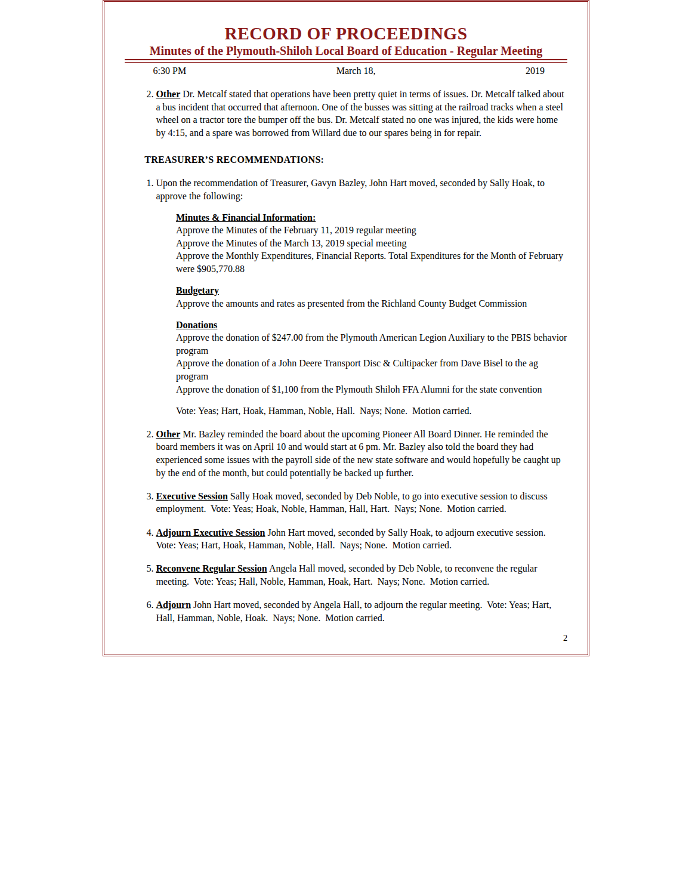RECORD OF PROCEEDINGS
Minutes of the Plymouth-Shiloh Local Board of Education - Regular Meeting
6:30 PM March 18, 2019
Other Dr. Metcalf stated that operations have been pretty quiet in terms of issues. Dr. Metcalf talked about a bus incident that occurred that afternoon. One of the busses was sitting at the railroad tracks when a steel wheel on a tractor tore the bumper off the bus. Dr. Metcalf stated no one was injured, the kids were home by 4:15, and a spare was borrowed from Willard due to our spares being in for repair.
TREASURER’S RECOMMENDATIONS:
Upon the recommendation of Treasurer, Gavyn Bazley, John Hart moved, seconded by Sally Hoak, to approve the following:
Minutes & Financial Information:
Approve the Minutes of the February 11, 2019 regular meeting
Approve the Minutes of the March 13, 2019 special meeting
Approve the Monthly Expenditures, Financial Reports. Total Expenditures for the Month of February were $905,770.88
Budgetary
Approve the amounts and rates as presented from the Richland County Budget Commission
Donations
Approve the donation of $247.00 from the Plymouth American Legion Auxiliary to the PBIS behavior program
Approve the donation of a John Deere Transport Disc & Cultipacker from Dave Bisel to the ag program
Approve the donation of $1,100 from the Plymouth Shiloh FFA Alumni for the state convention
Vote: Yeas; Hart, Hoak, Hamman, Noble, Hall. Nays; None. Motion carried.
Other Mr. Bazley reminded the board about the upcoming Pioneer All Board Dinner. He reminded the board members it was on April 10 and would start at 6 pm. Mr. Bazley also told the board they had experienced some issues with the payroll side of the new state software and would hopefully be caught up by the end of the month, but could potentially be backed up further.
Executive Session Sally Hoak moved, seconded by Deb Noble, to go into executive session to discuss employment. Vote: Yeas; Hoak, Noble, Hamman, Hall, Hart. Nays; None. Motion carried.
Adjourn Executive Session John Hart moved, seconded by Sally Hoak, to adjourn executive session. Vote: Yeas; Hart, Hoak, Hamman, Noble, Hall. Nays; None. Motion carried.
Reconvene Regular Session Angela Hall moved, seconded by Deb Noble, to reconvene the regular meeting. Vote: Yeas; Hall, Noble, Hamman, Hoak, Hart. Nays; None. Motion carried.
Adjourn John Hart moved, seconded by Angela Hall, to adjourn the regular meeting. Vote: Yeas; Hart, Hall, Hamman, Noble, Hoak. Nays; None. Motion carried.
2